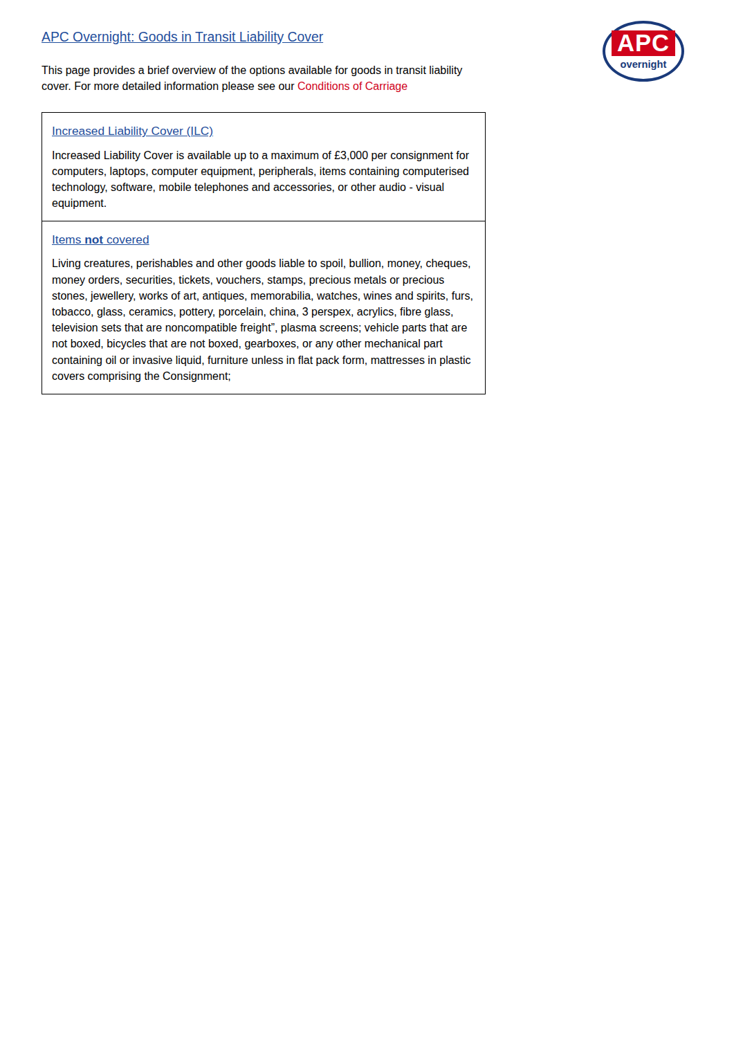APC
overnight
APC Overnight: Goods in Transit Liability Cover
This page provides a brief overview of the options available for goods in transit liability cover. For more detailed information please see our Conditions of Carriage
Increased Liability Cover (ILC)
Increased Liability Cover is available up to a maximum of £3,000 per consignment for computers, laptops, computer equipment, peripherals, items containing computerised technology, software, mobile telephones and accessories, or other audio - visual equipment.
Items not covered
Living creatures, perishables and other goods liable to spoil, bullion, money, cheques, money orders, securities, tickets, vouchers, stamps, precious metals or precious stones, jewellery, works of art, antiques, memorabilia, watches, wines and spirits, furs, tobacco, glass, ceramics, pottery, porcelain, china, 3 perspex, acrylics, fibre glass, television sets that are noncompatible freight”, plasma screens; vehicle parts that are not boxed, bicycles that are not boxed, gearboxes, or any other mechanical part containing oil or invasive liquid, furniture unless in flat pack form, mattresses in plastic covers comprising the Consignment;